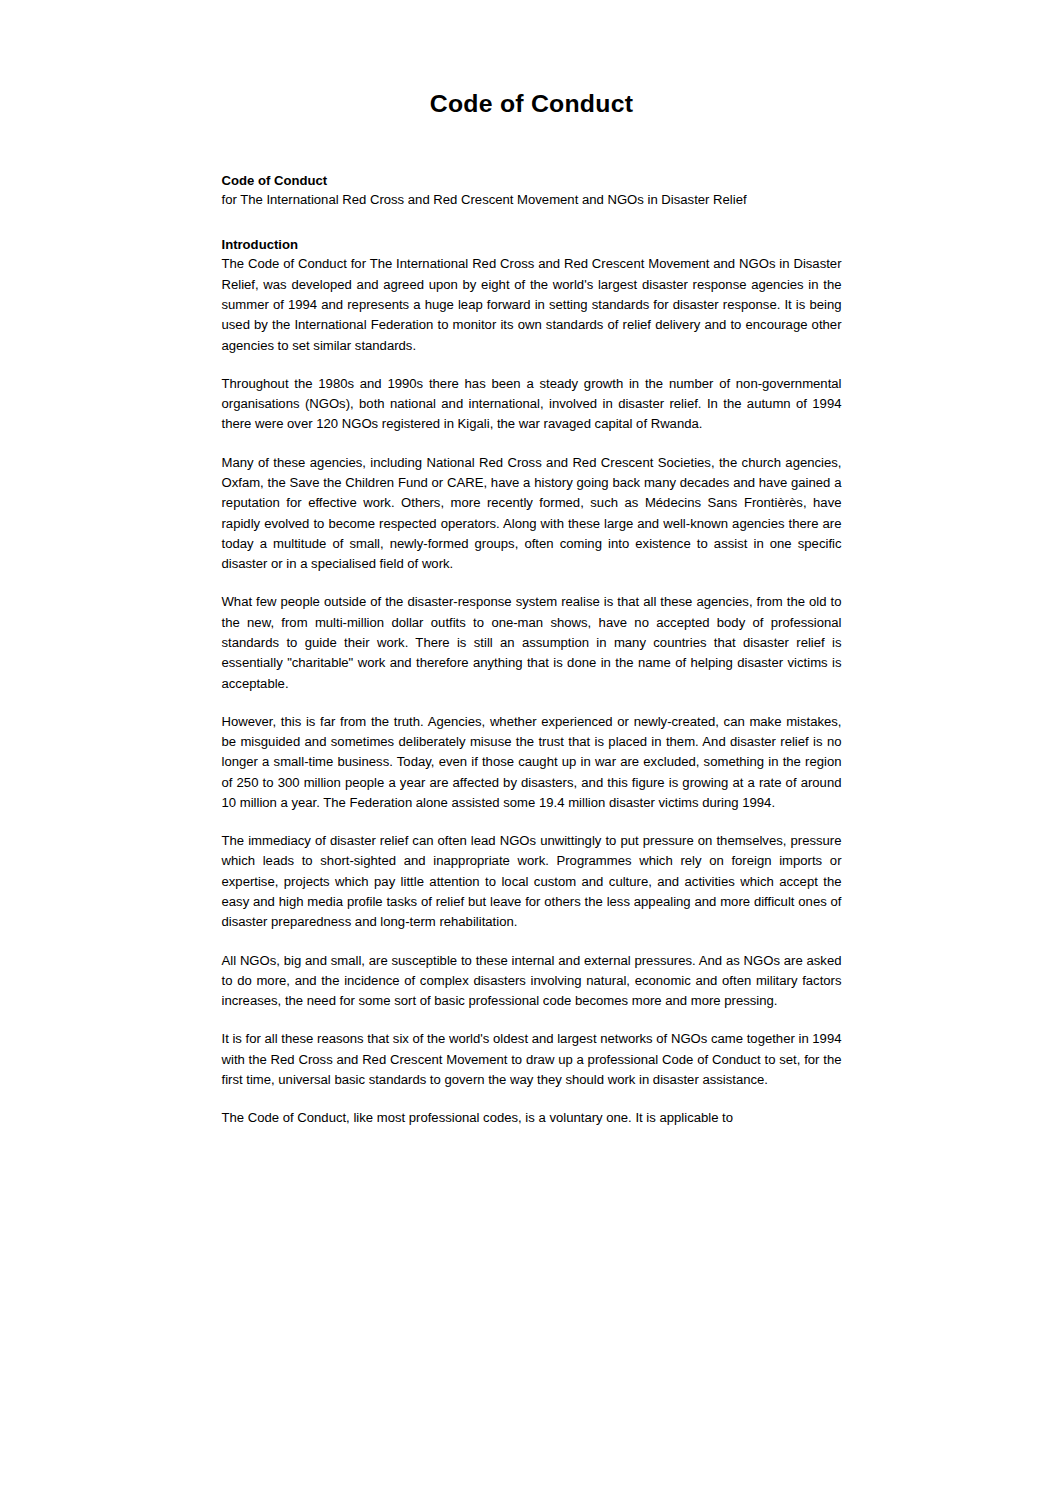Code of Conduct
Code of Conduct
for The International Red Cross and Red Crescent Movement and NGOs in Disaster Relief
Introduction
The Code of Conduct for The International Red Cross and Red Crescent Movement and NGOs in Disaster Relief, was developed and agreed upon by eight of the world's largest disaster response agencies in the summer of 1994 and represents a huge leap forward in setting standards for disaster response. It is being used by the International Federation to monitor its own standards of relief delivery and to encourage other agencies to set similar standards.
Throughout the 1980s and 1990s there has been a steady growth in the number of non-governmental organisations (NGOs), both national and international, involved in disaster relief. In the autumn of 1994 there were over 120 NGOs registered in Kigali, the war ravaged capital of Rwanda.
Many of these agencies, including National Red Cross and Red Crescent Societies, the church agencies, Oxfam, the Save the Children Fund or CARE, have a history going back many decades and have gained a reputation for effective work. Others, more recently formed, such as Médecins Sans Frontièrès, have rapidly evolved to become respected operators. Along with these large and well-known agencies there are today a multitude of small, newly-formed groups, often coming into existence to assist in one specific disaster or in a specialised field of work.
What few people outside of the disaster-response system realise is that all these agencies, from the old to the new, from multi-million dollar outfits to one-man shows, have no accepted body of professional standards to guide their work. There is still an assumption in many countries that disaster relief is essentially "charitable" work and therefore anything that is done in the name of helping disaster victims is acceptable.
However, this is far from the truth. Agencies, whether experienced or newly-created, can make mistakes, be misguided and sometimes deliberately misuse the trust that is placed in them. And disaster relief is no longer a small-time business. Today, even if those caught up in war are excluded, something in the region of 250 to 300 million people a year are affected by disasters, and this figure is growing at a rate of around 10 million a year. The Federation alone assisted some 19.4 million disaster victims during 1994.
The immediacy of disaster relief can often lead NGOs unwittingly to put pressure on themselves, pressure which leads to short-sighted and inappropriate work. Programmes which rely on foreign imports or expertise, projects which pay little attention to local custom and culture, and activities which accept the easy and high media profile tasks of relief but leave for others the less appealing and more difficult ones of disaster preparedness and long-term rehabilitation.
All NGOs, big and small, are susceptible to these internal and external pressures. And as NGOs are asked to do more, and the incidence of complex disasters involving natural, economic and often military factors increases, the need for some sort of basic professional code becomes more and more pressing.
It is for all these reasons that six of the world's oldest and largest networks of NGOs came together in 1994 with the Red Cross and Red Crescent Movement to draw up a professional Code of Conduct to set, for the first time, universal basic standards to govern the way they should work in disaster assistance.
The Code of Conduct, like most professional codes, is a voluntary one. It is applicable to